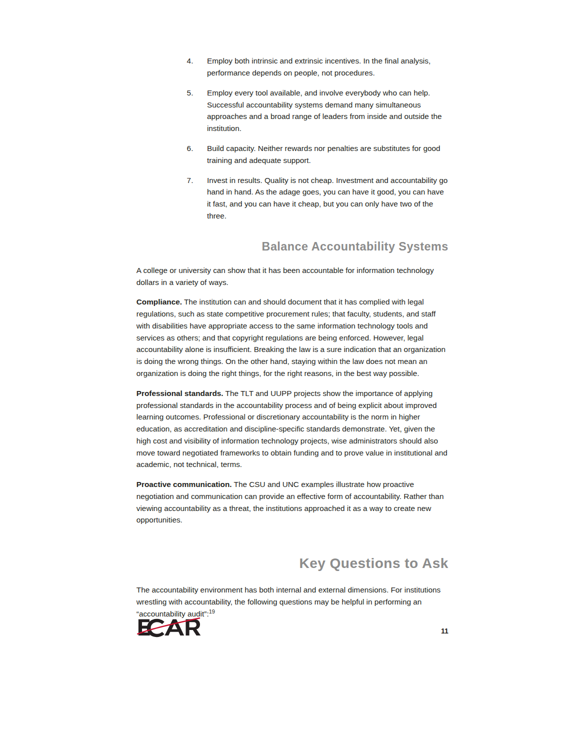Employ both intrinsic and extrinsic incentives. In the final analysis, performance depends on people, not procedures.
Employ every tool available, and involve everybody who can help. Successful accountability systems demand many simultaneous approaches and a broad range of leaders from inside and outside the institution.
Build capacity. Neither rewards nor penalties are substitutes for good training and adequate support.
Invest in results. Quality is not cheap. Investment and accountability go hand in hand. As the adage goes, you can have it good, you can have it fast, and you can have it cheap, but you can only have two of the three.
Balance Accountability Systems
A college or university can show that it has been accountable for information technology dollars in a variety of ways.
Compliance. The institution can and should document that it has complied with legal regulations, such as state competitive procurement rules; that faculty, students, and staff with disabilities have appropriate access to the same information technology tools and services as others; and that copyright regulations are being enforced. However, legal accountability alone is insufficient. Breaking the law is a sure indication that an organization is doing the wrong things. On the other hand, staying within the law does not mean an organization is doing the right things, for the right reasons, in the best way possible.
Professional standards. The TLT and UUPP projects show the importance of applying professional standards in the accountability process and of being explicit about improved learning outcomes. Professional or discretionary accountability is the norm in higher education, as accreditation and discipline-specific standards demonstrate. Yet, given the high cost and visibility of information technology projects, wise administrators should also move toward negotiated frameworks to obtain funding and to prove value in institutional and academic, not technical, terms.
Proactive communication. The CSU and UNC examples illustrate how proactive negotiation and communication can provide an effective form of accountability. Rather than viewing accountability as a threat, the institutions approached it as a way to create new opportunities.
Key Questions to Ask
The accountability environment has both internal and external dimensions. For institutions wrestling with accountability, the following questions may be helpful in performing an “accountability audit”:19
11